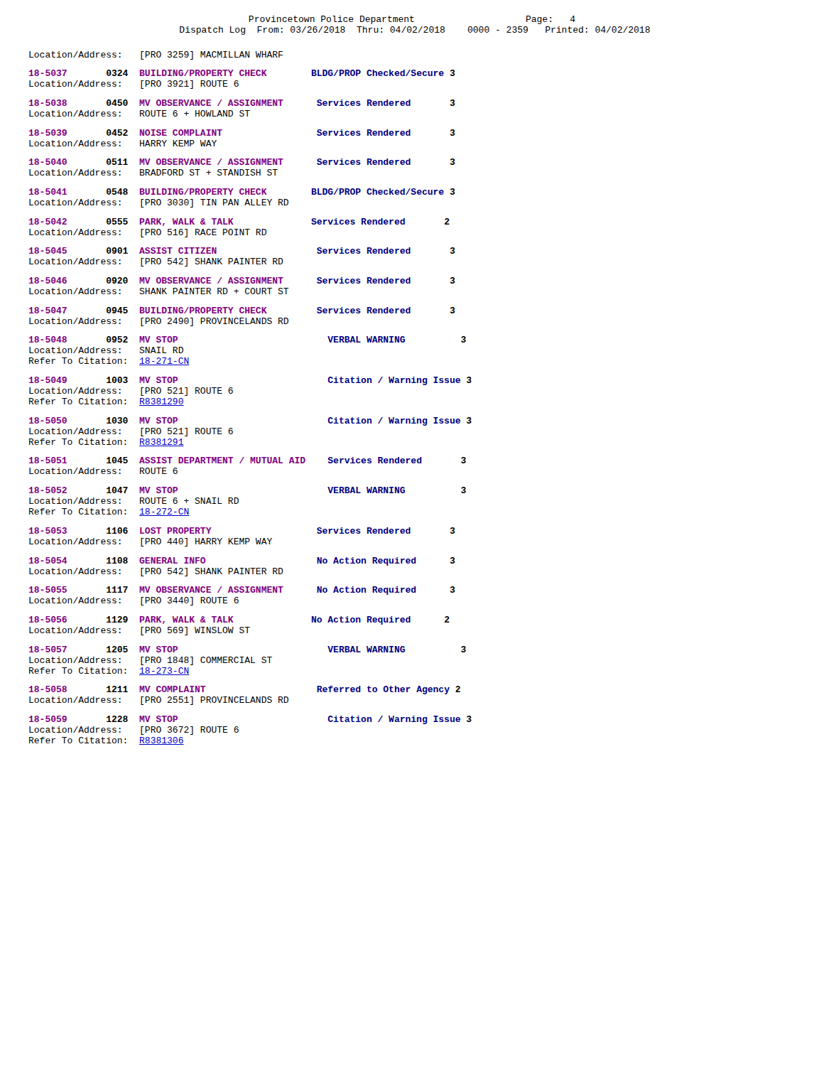Provincetown Police Department Page: 4
Dispatch Log From: 03/26/2018 Thru: 04/02/2018 0000 - 2359 Printed: 04/02/2018
Location/Address: [PRO 3259] MACMILLAN WHARF
18-5037 0324 BUILDING/PROPERTY CHECK BLDG/PROP Checked/Secure 3
Location/Address: [PRO 3921] ROUTE 6
18-5038 0450 MV OBSERVANCE / ASSIGNMENT Services Rendered 3
Location/Address: ROUTE 6 + HOWLAND ST
18-5039 0452 NOISE COMPLAINT Services Rendered 3
Location/Address: HARRY KEMP WAY
18-5040 0511 MV OBSERVANCE / ASSIGNMENT Services Rendered 3
Location/Address: BRADFORD ST + STANDISH ST
18-5041 0548 BUILDING/PROPERTY CHECK BLDG/PROP Checked/Secure 3
Location/Address: [PRO 3030] TIN PAN ALLEY RD
18-5042 0555 PARK, WALK & TALK Services Rendered 2
Location/Address: [PRO 516] RACE POINT RD
18-5045 0901 ASSIST CITIZEN Services Rendered 3
Location/Address: [PRO 542] SHANK PAINTER RD
18-5046 0920 MV OBSERVANCE / ASSIGNMENT Services Rendered 3
Location/Address: SHANK PAINTER RD + COURT ST
18-5047 0945 BUILDING/PROPERTY CHECK Services Rendered 3
Location/Address: [PRO 2490] PROVINCELANDS RD
18-5048 0952 MV STOP VERBAL WARNING 3
Location/Address: SNAIL RD
Refer To Citation: 18-271-CN
18-5049 1003 MV STOP Citation / Warning Issue 3
Location/Address: [PRO 521] ROUTE 6
Refer To Citation: R8381290
18-5050 1030 MV STOP Citation / Warning Issue 3
Location/Address: [PRO 521] ROUTE 6
Refer To Citation: R8381291
18-5051 1045 ASSIST DEPARTMENT / MUTUAL AID Services Rendered 3
Location/Address: ROUTE 6
18-5052 1047 MV STOP VERBAL WARNING 3
Location/Address: ROUTE 6 + SNAIL RD
Refer To Citation: 18-272-CN
18-5053 1106 LOST PROPERTY Services Rendered 3
Location/Address: [PRO 440] HARRY KEMP WAY
18-5054 1108 GENERAL INFO No Action Required 3
Location/Address: [PRO 542] SHANK PAINTER RD
18-5055 1117 MV OBSERVANCE / ASSIGNMENT No Action Required 3
Location/Address: [PRO 3440] ROUTE 6
18-5056 1129 PARK, WALK & TALK No Action Required 2
Location/Address: [PRO 569] WINSLOW ST
18-5057 1205 MV STOP VERBAL WARNING 3
Location/Address: [PRO 1848] COMMERCIAL ST
Refer To Citation: 18-273-CN
18-5058 1211 MV COMPLAINT Referred to Other Agency 2
Location/Address: [PRO 2551] PROVINCELANDS RD
18-5059 1228 MV STOP Citation / Warning Issue 3
Location/Address: [PRO 3672] ROUTE 6
Refer To Citation: R8381306